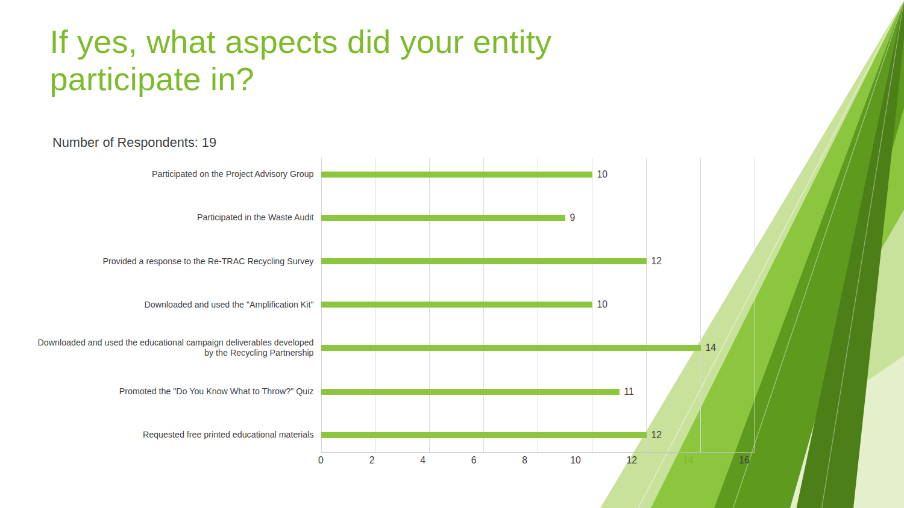If yes, what aspects did your entity participate in?
Number of Respondents: 19
Participated on the Project Advisory Group
10
Participated in the Waste Audit
9
Provided a response to the Re-TRAC Recycling Survey
12
Downloaded and used the "Amplification Kit"
10
Downloaded and used the educational campaign deliverables developed by the Recycling Partnership
14
Promoted the "Do You Know What to Throw?" Quiz
11
Requested free printed educational materials
12
0 2 4 6 8 10 12 14 16